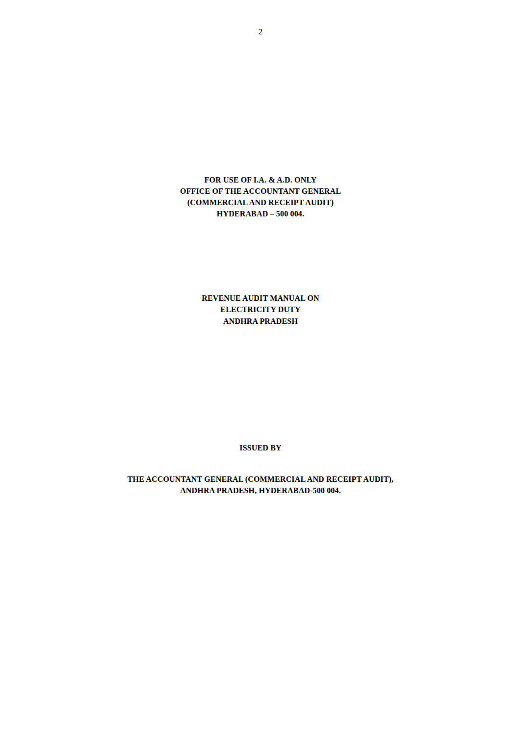2
FOR USE OF I.A. & A.D. ONLY
OFFICE OF THE ACCOUNTANT GENERAL
(COMMERCIAL AND RECEIPT AUDIT)
HYDERABAD – 500 004.
REVENUE AUDIT MANUAL ON
ELECTRICITY DUTY
ANDHRA PRADESH
ISSUED BY
THE ACCOUNTANT GENERAL (COMMERCIAL AND RECEIPT AUDIT),
ANDHRA PRADESH, HYDERABAD-500 004.